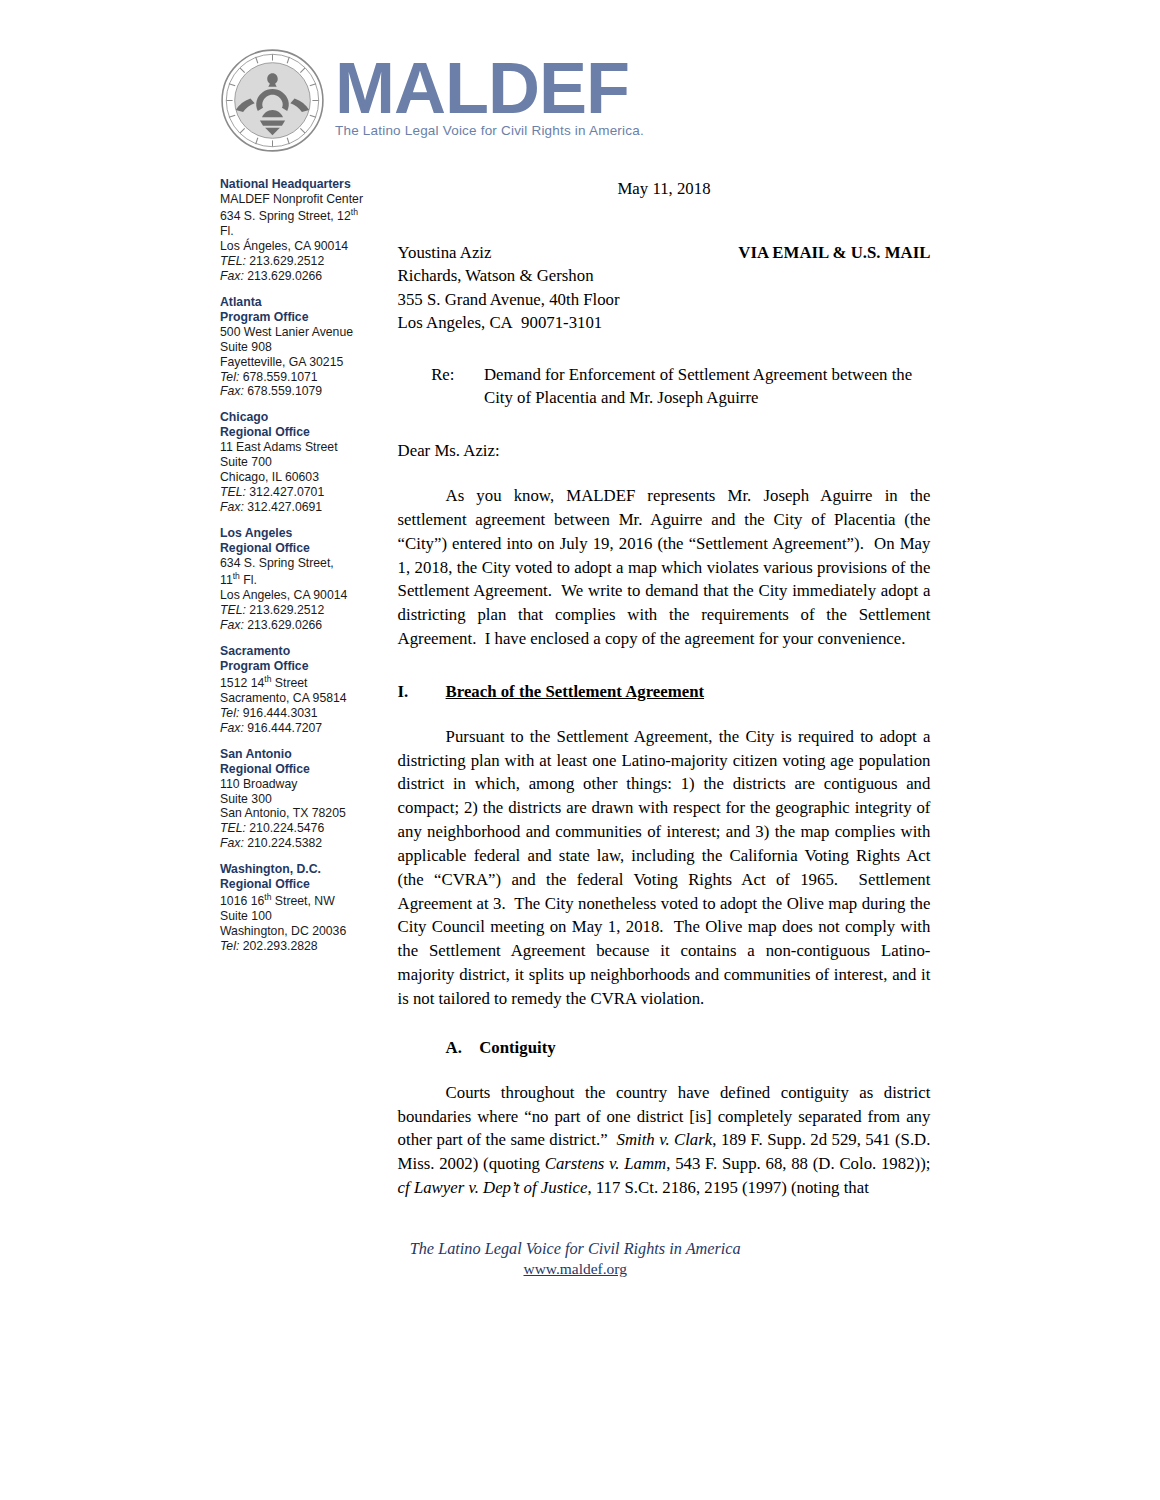MALDEF
The Latino Legal Voice for Civil Rights in America.
National Headquarters
MALDEF Nonprofit Center
634 S. Spring Street, 12th Fl.
Los Ángeles, CA 90014
TEL: 213.629.2512
Fax: 213.629.0266
Atlanta
Program Office
500 West Lanier Avenue
Suite 908
Fayetteville, GA 30215
Tel: 678.559.1071
Fax: 678.559.1079
Chicago
Regional Office
11 East Adams Street
Suite 700
Chicago, IL 60603
TEL: 312.427.0701
Fax: 312.427.0691
Los Angeles
Regional Office
634 S. Spring Street,
11th Fl.
Los Angeles, CA 90014
TEL: 213.629.2512
Fax: 213.629.0266
Sacramento
Program Office
1512 14th Street
Sacramento, CA 95814
Tel: 916.444.3031
Fax: 916.444.7207
San Antonio
Regional Office
110 Broadway
Suite 300
San Antonio, TX 78205
TEL: 210.224.5476
Fax: 210.224.5382
Washington, D.C.
Regional Office
1016 16th Street, NW
Suite 100
Washington, DC 20036
Tel: 202.293.2828
May 11, 2018
Youstina Aziz
Richards, Watson & Gershon
355 S. Grand Avenue, 40th Floor
Los Angeles, CA 90071-3101
VIA EMAIL & U.S. MAIL
Re:
Demand for Enforcement of Settlement Agreement between the City of Placentia and Mr. Joseph Aguirre
Dear Ms. Aziz:
As you know, MALDEF represents Mr. Joseph Aguirre in the settlement agreement between Mr. Aguirre and the City of Placentia (the “City”) entered into on July 19, 2016 (the “Settlement Agreement”). On May 1, 2018, the City voted to adopt a map which violates various provisions of the Settlement Agreement. We write to demand that the City immediately adopt a districting plan that complies with the requirements of the Settlement Agreement. I have enclosed a copy of the agreement for your convenience.
I. Breach of the Settlement Agreement
Pursuant to the Settlement Agreement, the City is required to adopt a districting plan with at least one Latino-majority citizen voting age population district in which, among other things: 1) the districts are contiguous and compact; 2) the districts are drawn with respect for the geographic integrity of any neighborhood and communities of interest; and 3) the map complies with applicable federal and state law, including the California Voting Rights Act (the “CVRA”) and the federal Voting Rights Act of 1965. Settlement Agreement at 3. The City nonetheless voted to adopt the Olive map during the City Council meeting on May 1, 2018. The Olive map does not comply with the Settlement Agreement because it contains a non-contiguous Latino-majority district, it splits up neighborhoods and communities of interest, and it is not tailored to remedy the CVRA violation.
A. Contiguity
Courts throughout the country have defined contiguity as district boundaries where “no part of one district [is] completely separated from any other part of the same district.” Smith v. Clark, 189 F. Supp. 2d 529, 541 (S.D. Miss. 2002) (quoting Carstens v. Lamm, 543 F. Supp. 68, 88 (D. Colo. 1982)); cf Lawyer v. Dep’t of Justice, 117 S.Ct. 2186, 2195 (1997) (noting that
The Latino Legal Voice for Civil Rights in America
www.maldef.org